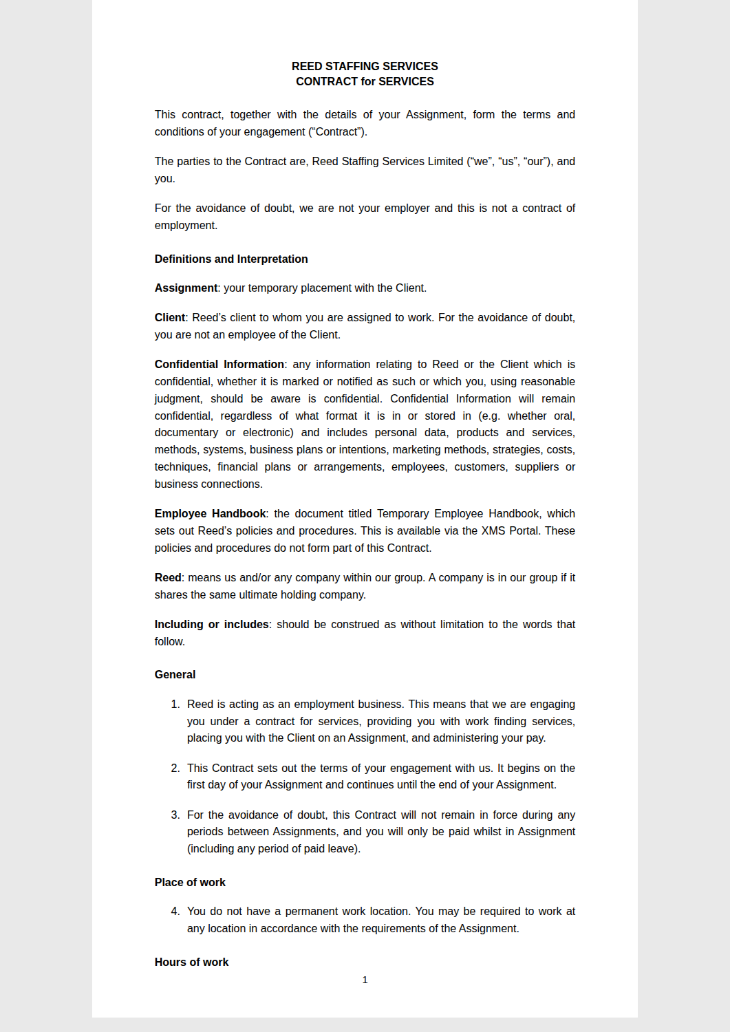REED STAFFING SERVICES
CONTRACT for SERVICES
This contract, together with the details of your Assignment, form the terms and conditions of your engagement (“Contract”).
The parties to the Contract are, Reed Staffing Services Limited (“we”, “us”, “our”), and you.
For the avoidance of doubt, we are not your employer and this is not a contract of employment.
Definitions and Interpretation
Assignment: your temporary placement with the Client.
Client: Reed’s client to whom you are assigned to work. For the avoidance of doubt, you are not an employee of the Client.
Confidential Information: any information relating to Reed or the Client which is confidential, whether it is marked or notified as such or which you, using reasonable judgment, should be aware is confidential. Confidential Information will remain confidential, regardless of what format it is in or stored in (e.g. whether oral, documentary or electronic) and includes personal data, products and services, methods, systems, business plans or intentions, marketing methods, strategies, costs, techniques, financial plans or arrangements, employees, customers, suppliers or business connections.
Employee Handbook: the document titled Temporary Employee Handbook, which sets out Reed’s policies and procedures. This is available via the XMS Portal. These policies and procedures do not form part of this Contract.
Reed: means us and/or any company within our group. A company is in our group if it shares the same ultimate holding company.
Including or includes: should be construed as without limitation to the words that follow.
General
Reed is acting as an employment business. This means that we are engaging you under a contract for services, providing you with work finding services, placing you with the Client on an Assignment, and administering your pay.
This Contract sets out the terms of your engagement with us. It begins on the first day of your Assignment and continues until the end of your Assignment.
For the avoidance of doubt, this Contract will not remain in force during any periods between Assignments, and you will only be paid whilst in Assignment (including any period of paid leave).
Place of work
You do not have a permanent work location. You may be required to work at any location in accordance with the requirements of the Assignment.
Hours of work
1